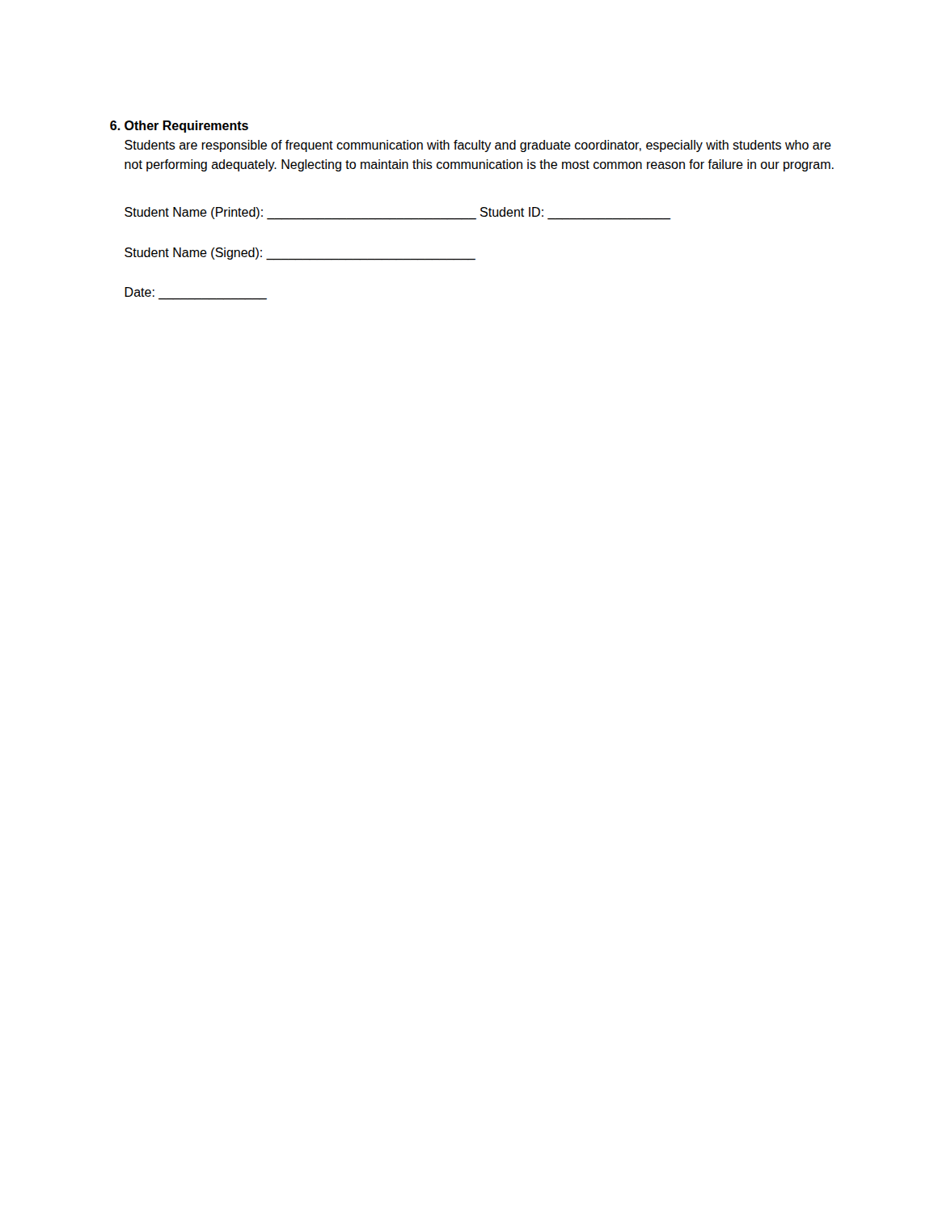Other Requirements
Students are responsible of frequent communication with faculty and graduate coordinator, especially with students who are not performing adequately. Neglecting to maintain this communication is the most common reason for failure in our program.
Student Name (Printed): _____________________________ Student ID: _________________
Student Name (Signed): _____________________________
Date: _______________